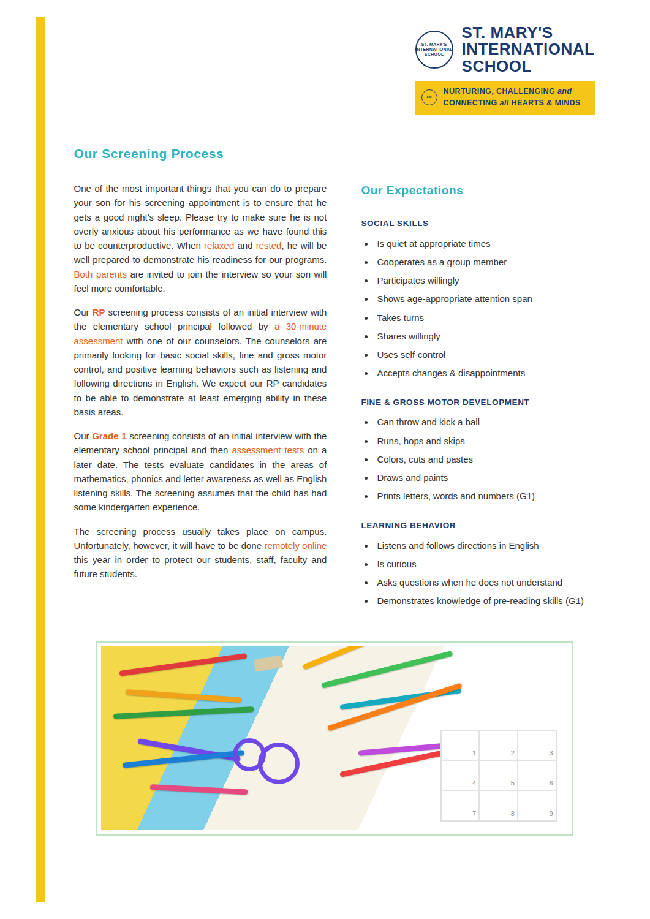ST. MARY'S
INTERNATIONAL
SCHOOL
ST. MARY'S
INTERNATIONAL
SCHOOL
SM
NURTURING, CHALLENGING and
CONNECTING all HEARTS & MINDS
Our Screening Process
One of the most important things that you can do to prepare your son for his screening appointment is to ensure that he gets a good night's sleep. Please try to make sure he is not overly anxious about his performance as we have found this to be counterproductive. When relaxed and rested, he will be well prepared to demonstrate his readiness for our programs. Both parents are invited to join the interview so your son will feel more comfortable.
Our RP screening process consists of an initial interview with the elementary school principal followed by a 30-minute assessment with one of our counselors. The counselors are primarily looking for basic social skills, fine and gross motor control, and positive learning behaviors such as listening and following directions in English. We expect our RP candidates to be able to demonstrate at least emerging ability in these basis areas.
Our Grade 1 screening consists of an initial interview with the elementary school principal and then assessment tests on a later date. The tests evaluate candidates in the areas of mathematics, phonics and letter awareness as well as English listening skills. The screening assumes that the child has had some kindergarten experience.
The screening process usually takes place on campus. Unfortunately, however, it will have to be done remotely online this year in order to protect our students, staff, faculty and future students.
Our Expectations
SOCIAL SKILLS
Is quiet at appropriate times
Cooperates as a group member
Participates willingly
Shows age-appropriate attention span
Takes turns
Shares willingly
Uses self-control
Accepts changes & disappointments
FINE & GROSS MOTOR DEVELOPMENT
Can throw and kick a ball
Runs, hops and skips
Colors, cuts and pastes
Draws and paints
Prints letters, words and numbers (G1)
LEARNING BEHAVIOR
Listens and follows directions in English
Is curious
Asks questions when he does not understand
Demonstrates knowledge of pre-reading skills (G1)
1
2
3
4
5
6
7
8
9